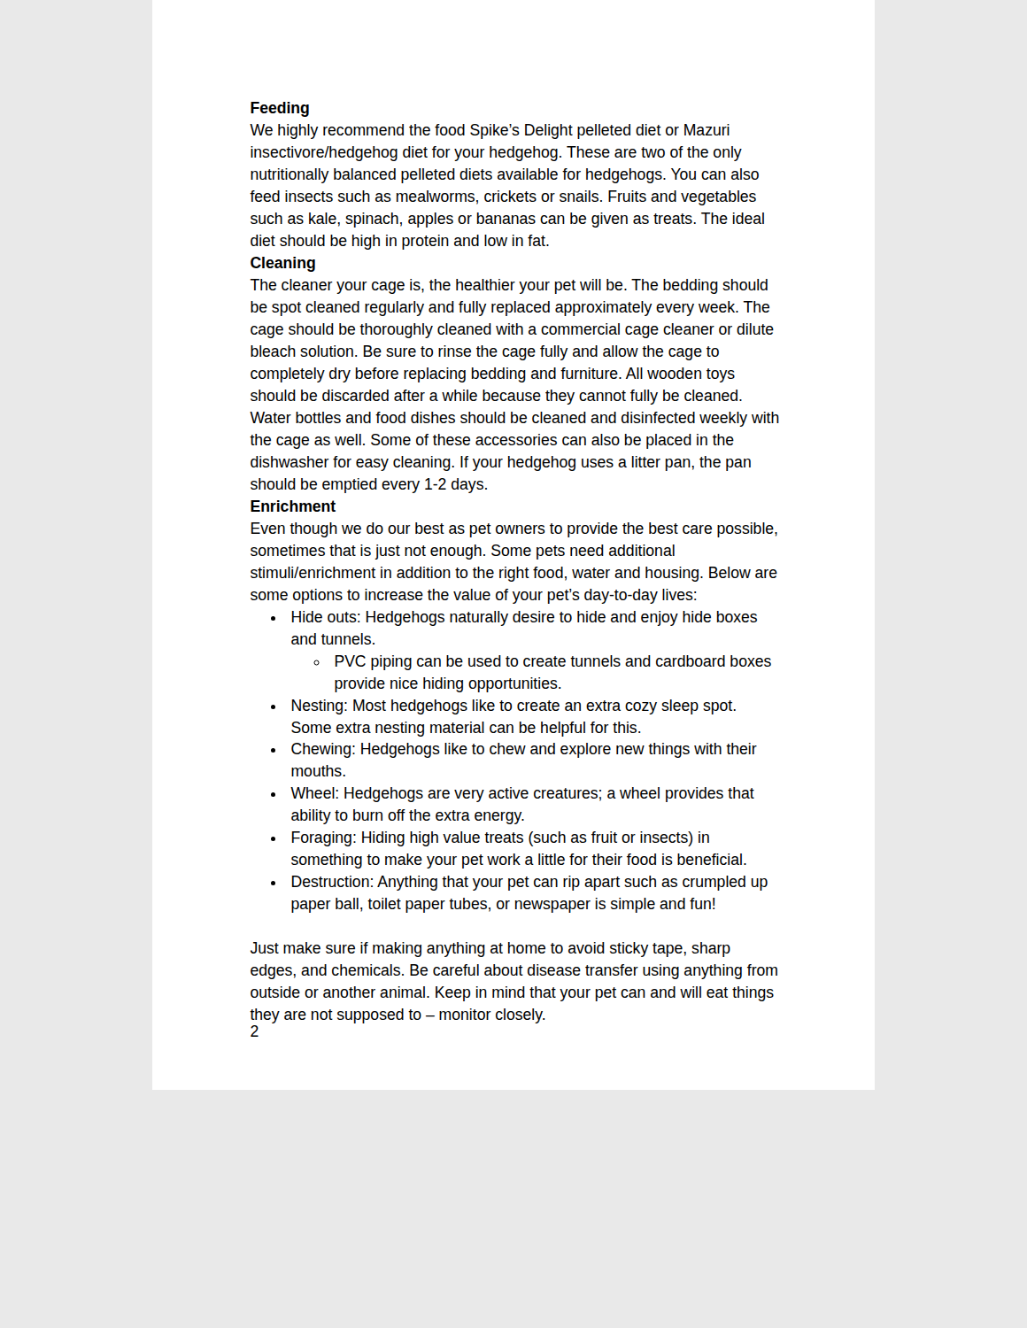Feeding
We highly recommend the food Spike’s Delight pelleted diet or Mazuri insectivore/hedgehog diet for your hedgehog. These are two of the only nutritionally balanced pelleted diets available for hedgehogs. You can also feed insects such as mealworms, crickets or snails. Fruits and vegetables such as kale, spinach, apples or bananas can be given as treats. The ideal diet should be high in protein and low in fat.
Cleaning
The cleaner your cage is, the healthier your pet will be. The bedding should be spot cleaned regularly and fully replaced approximately every week. The cage should be thoroughly cleaned with a commercial cage cleaner or dilute bleach solution. Be sure to rinse the cage fully and allow the cage to completely dry before replacing bedding and furniture. All wooden toys should be discarded after a while because they cannot fully be cleaned. Water bottles and food dishes should be cleaned and disinfected weekly with the cage as well. Some of these accessories can also be placed in the dishwasher for easy cleaning. If your hedgehog uses a litter pan, the pan should be emptied every 1-2 days.
Enrichment
Even though we do our best as pet owners to provide the best care possible, sometimes that is just not enough. Some pets need additional stimuli/enrichment in addition to the right food, water and housing. Below are some options to increase the value of your pet’s day-to-day lives:
Hide outs: Hedgehogs naturally desire to hide and enjoy hide boxes and tunnels.
PVC piping can be used to create tunnels and cardboard boxes provide nice hiding opportunities.
Nesting: Most hedgehogs like to create an extra cozy sleep spot. Some extra nesting material can be helpful for this.
Chewing: Hedgehogs like to chew and explore new things with their mouths.
Wheel: Hedgehogs are very active creatures; a wheel provides that ability to burn off the extra energy.
Foraging: Hiding high value treats (such as fruit or insects) in something to make your pet work a little for their food is beneficial.
Destruction: Anything that your pet can rip apart such as crumpled up paper ball, toilet paper tubes, or newspaper is simple and fun!
Just make sure if making anything at home to avoid sticky tape, sharp edges, and chemicals. Be careful about disease transfer using anything from outside or another animal. Keep in mind that your pet can and will eat things they are not supposed to – monitor closely.
2